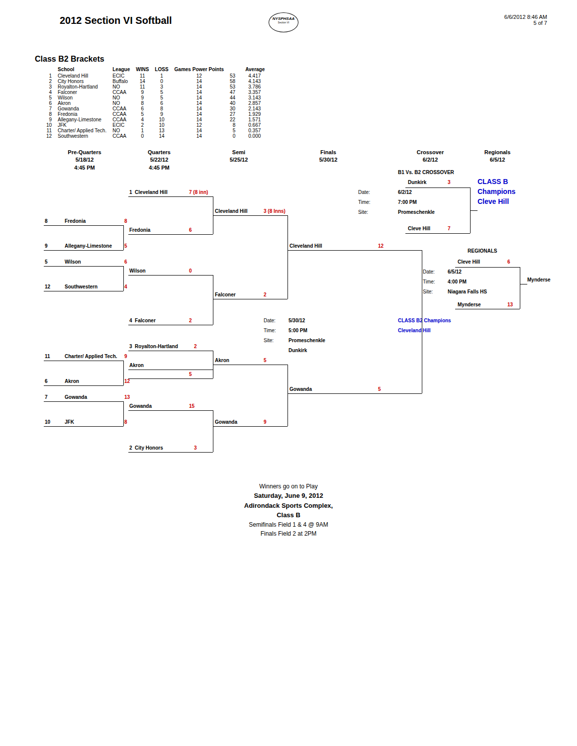2012 Section VI Softball
NYSPHSAASection VI
6/6/2012 8:46 AM
5 of 7
Class B2 Brackets
| | School | League | WINS | LOSS | Games Power Points | | Average |
| --- | --- | --- | --- | --- | --- | --- | --- |
| 1 | Cleveland Hill | ECIC | 11 | 1 | 12 | 53 | 4.417 |
| 2 | City Honors | Buffalo | 14 | 0 | 14 | 58 | 4.143 |
| 3 | Royalton-Hartland | NO | 11 | 3 | 14 | 53 | 3.786 |
| 4 | Falconer | CCAA | 9 | 5 | 14 | 47 | 3.357 |
| 5 | Wilson | NO | 9 | 5 | 14 | 44 | 3.143 |
| 6 | Akron | NO | 8 | 6 | 14 | 40 | 2.857 |
| 7 | Gowanda | CCAA | 6 | 8 | 14 | 30 | 2.143 |
| 8 | Fredonia | CCAA | 5 | 9 | 14 | 27 | 1.929 |
| 9 | Allegany-Limestone | CCAA | 4 | 10 | 14 | 22 | 1.571 |
| 10 | JFK | ECIC | 2 | 10 | 12 | 8 | 0.667 |
| 11 | Charter/ Applied Tech. | NO | 1 | 13 | 14 | 5 | 0.357 |
| 12 | Southwestern | CCAA | 0 | 14 | 14 | 0 | 0.000 |
Pre-Quarters
5/18/12
4:45 PM
Quarters
5/22/12
4:45 PM
Semi
5/25/12
Finals
5/30/12
Crossover
6/2/12
Regionals
6/5/12
B1 Vs. B2 CROSSOVER
Dunkirk
3
CLASS B
Champions
Cleve Hill
Date:
6/2/12
Time:
7:00 PM
Site:
Promeschenkle
Cleve Hill
7
REGIONALS
Cleve Hill
6
Date:
6/5/12
Time:
4:00 PM
Mynderse
Site:
Niagara Falls HS
Mynderse
13
CLASS B2 Champions
Cleveland Hill
1 Cleveland Hill
7 (8 inn)
8
Fredonia
8
Fredonia
6
9
Allegany-Limestone
5
Cleveland Hill
3 (8 Inns)
5
Wilson
6
Wilson
0
12
Southwestern
4
Falconer
2
4 Falconer
2
Cleveland Hill
12
Date:
5/30/12
Time:
5:00 PM
Site:
Promeschenkle
Dunkirk
3 Royalton-Hartland
2
Akron
5
11
Charter/ Applied Tech.
9
Akron
5
6
Akron
12
7
Gowanda
13
Gowanda
15
10
JFK
8
Gowanda
9
2 City Honors
3
Gowanda
5
Winners go on to Play
Saturday, June 9, 2012
Adirondack Sports Complex,
Class B
Semifinals Field 1 & 4 @ 9AM
Finals Field 2 at 2PM